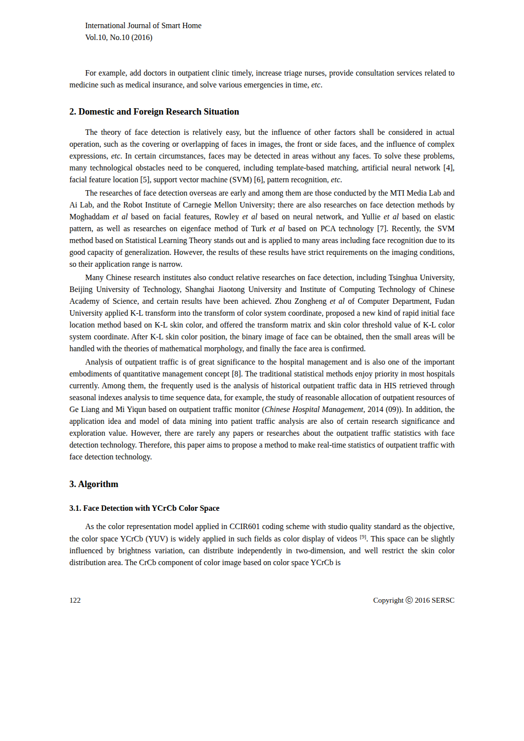International Journal of Smart Home
Vol.10, No.10 (2016)
For example, add doctors in outpatient clinic timely, increase triage nurses, provide consultation services related to medicine such as medical insurance, and solve various emergencies in time, etc.
2. Domestic and Foreign Research Situation
The theory of face detection is relatively easy, but the influence of other factors shall be considered in actual operation, such as the covering or overlapping of faces in images, the front or side faces, and the influence of complex expressions, etc. In certain circumstances, faces may be detected in areas without any faces. To solve these problems, many technological obstacles need to be conquered, including template-based matching, artificial neural network [4], facial feature location [5], support vector machine (SVM) [6], pattern recognition, etc.
The researches of face detection overseas are early and among them are those conducted by the MTI Media Lab and Ai Lab, and the Robot Institute of Carnegie Mellon University; there are also researches on face detection methods by Moghaddam et al based on facial features, Rowley et al based on neural network, and Yullie et al based on elastic pattern, as well as researches on eigenface method of Turk et al based on PCA technology [7]. Recently, the SVM method based on Statistical Learning Theory stands out and is applied to many areas including face recognition due to its good capacity of generalization. However, the results of these results have strict requirements on the imaging conditions, so their application range is narrow.
Many Chinese research institutes also conduct relative researches on face detection, including Tsinghua University, Beijing University of Technology, Shanghai Jiaotong University and Institute of Computing Technology of Chinese Academy of Science, and certain results have been achieved. Zhou Zongheng et al of Computer Department, Fudan University applied K-L transform into the transform of color system coordinate, proposed a new kind of rapid initial face location method based on K-L skin color, and offered the transform matrix and skin color threshold value of K-L color system coordinate. After K-L skin color position, the binary image of face can be obtained, then the small areas will be handled with the theories of mathematical morphology, and finally the face area is confirmed.
Analysis of outpatient traffic is of great significance to the hospital management and is also one of the important embodiments of quantitative management concept [8]. The traditional statistical methods enjoy priority in most hospitals currently. Among them, the frequently used is the analysis of historical outpatient traffic data in HIS retrieved through seasonal indexes analysis to time sequence data, for example, the study of reasonable allocation of outpatient resources of Ge Liang and Mi Yiqun based on outpatient traffic monitor (Chinese Hospital Management, 2014 (09)). In addition, the application idea and model of data mining into patient traffic analysis are also of certain research significance and exploration value. However, there are rarely any papers or researches about the outpatient traffic statistics with face detection technology. Therefore, this paper aims to propose a method to make real-time statistics of outpatient traffic with face detection technology.
3. Algorithm
3.1. Face Detection with YCrCb Color Space
As the color representation model applied in CCIR601 coding scheme with studio quality standard as the objective, the color space YCrCb (YUV) is widely applied in such fields as color display of videos [9]. This space can be slightly influenced by brightness variation, can distribute independently in two-dimension, and well restrict the skin color distribution area. The CrCb component of color image based on color space YCrCb is
122 Copyright ⓒ 2016 SERSC